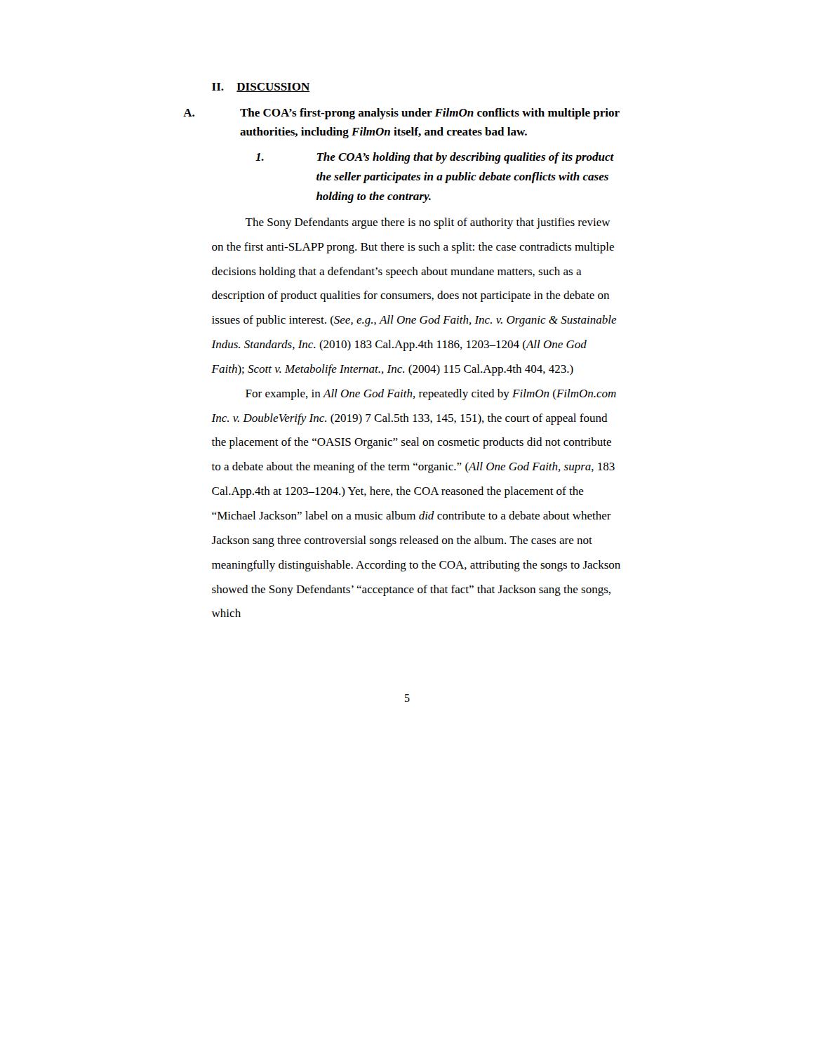II. DISCUSSION
A. The COA’s first-prong analysis under FilmOn conflicts with multiple prior authorities, including FilmOn itself, and creates bad law.
1. The COA’s holding that by describing qualities of its product the seller participates in a public debate conflicts with cases holding to the contrary.
The Sony Defendants argue there is no split of authority that justifies review on the first anti-SLAPP prong. But there is such a split: the case contradicts multiple decisions holding that a defendant’s speech about mundane matters, such as a description of product qualities for consumers, does not participate in the debate on issues of public interest. (See, e.g., All One God Faith, Inc. v. Organic & Sustainable Indus. Standards, Inc. (2010) 183 Cal.App.4th 1186, 1203–1204 (All One God Faith); Scott v. Metabolife Internat., Inc. (2004) 115 Cal.App.4th 404, 423.)
For example, in All One God Faith, repeatedly cited by FilmOn (FilmOn.com Inc. v. DoubleVerify Inc. (2019) 7 Cal.5th 133, 145, 151), the court of appeal found the placement of the “OASIS Organic” seal on cosmetic products did not contribute to a debate about the meaning of the term “organic.” (All One God Faith, supra, 183 Cal.App.4th at 1203–1204.) Yet, here, the COA reasoned the placement of the “Michael Jackson” label on a music album did contribute to a debate about whether Jackson sang three controversial songs released on the album. The cases are not meaningfully distinguishable. According to the COA, attributing the songs to Jackson showed the Sony Defendants’ “acceptance of that fact” that Jackson sang the songs, which
5